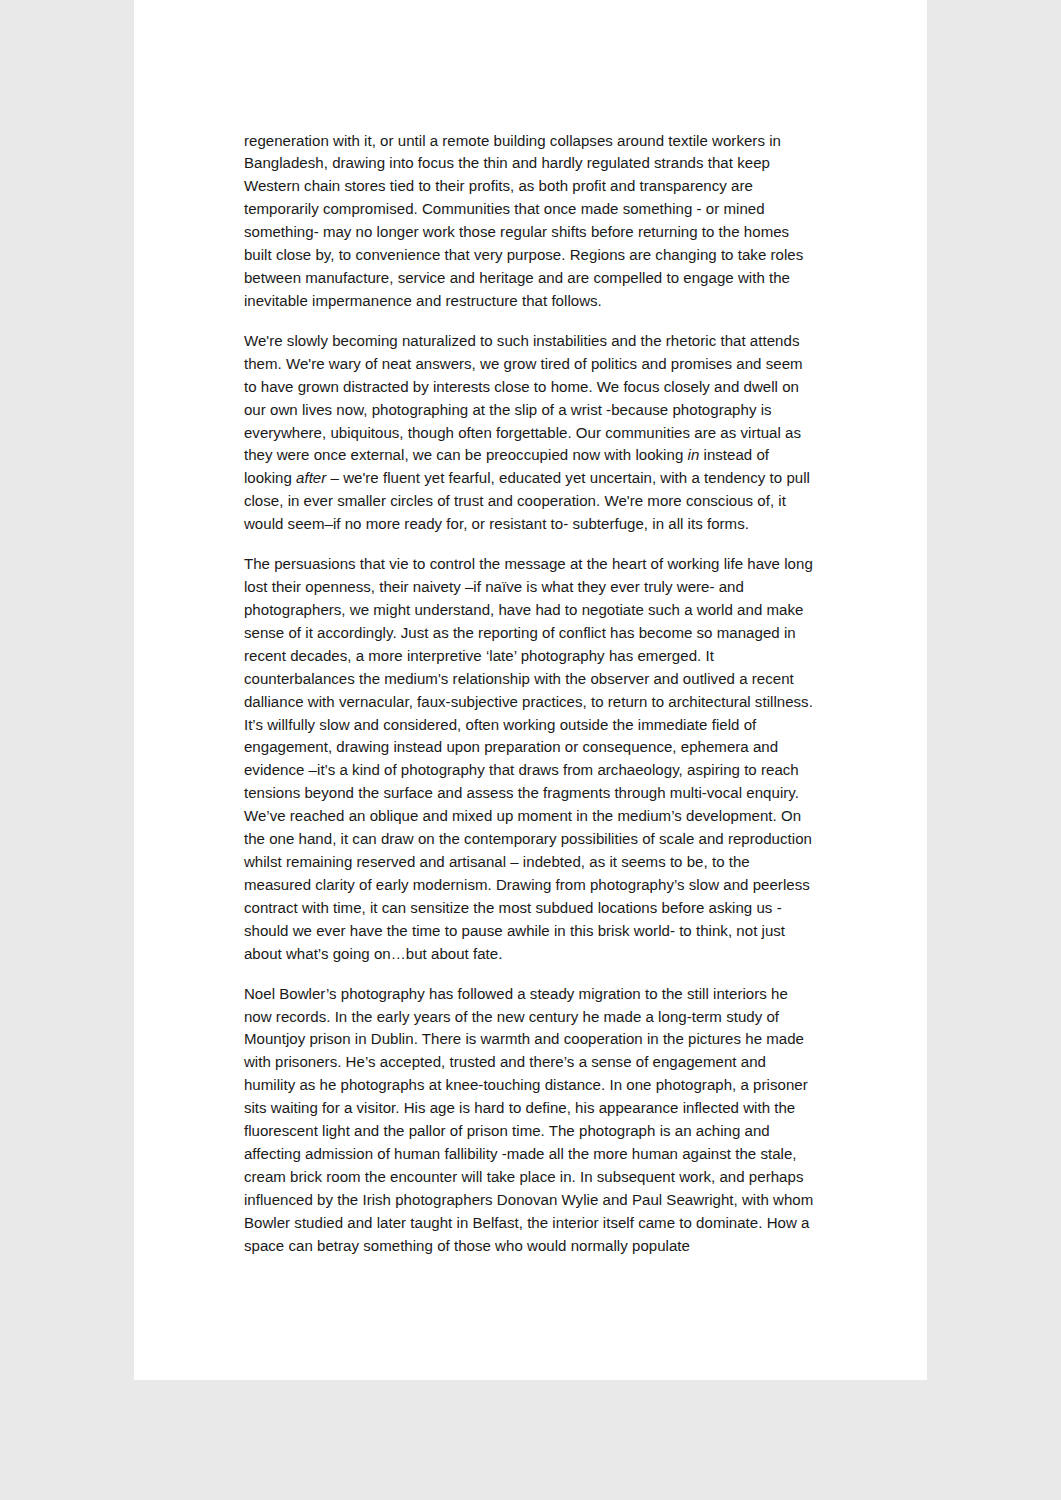regeneration with it, or until a remote building collapses around textile workers in Bangladesh, drawing into focus the thin and hardly regulated strands that keep Western chain stores tied to their profits, as both profit and transparency are temporarily compromised. Communities that once made something - or mined something- may no longer work those regular shifts before returning to the homes built close by, to convenience that very purpose. Regions are changing to take roles between manufacture, service and heritage and are compelled to engage with the inevitable impermanence and restructure that follows.
We're slowly becoming naturalized to such instabilities and the rhetoric that attends them. We're wary of neat answers, we grow tired of politics and promises and seem to have grown distracted by interests close to home. We focus closely and dwell on our own lives now, photographing at the slip of a wrist -because photography is everywhere, ubiquitous, though often forgettable. Our communities are as virtual as they were once external, we can be preoccupied now with looking in instead of looking after – we're fluent yet fearful, educated yet uncertain, with a tendency to pull close, in ever smaller circles of trust and cooperation. We're more conscious of, it would seem–if no more ready for, or resistant to- subterfuge, in all its forms.
The persuasions that vie to control the message at the heart of working life have long lost their openness, their naivety –if naïve is what they ever truly were- and photographers, we might understand, have had to negotiate such a world and make sense of it accordingly. Just as the reporting of conflict has become so managed in recent decades, a more interpretive ‘late’ photography has emerged. It counterbalances the medium's relationship with the observer and outlived a recent dalliance with vernacular, faux-subjective practices, to return to architectural stillness. It’s willfully slow and considered, often working outside the immediate field of engagement, drawing instead upon preparation or consequence, ephemera and evidence –it’s a kind of photography that draws from archaeology, aspiring to reach tensions beyond the surface and assess the fragments through multi-vocal enquiry. We’ve reached an oblique and mixed up moment in the medium’s development. On the one hand, it can draw on the contemporary possibilities of scale and reproduction whilst remaining reserved and artisanal – indebted, as it seems to be, to the measured clarity of early modernism. Drawing from photography’s slow and peerless contract with time, it can sensitize the most subdued locations before asking us -should we ever have the time to pause awhile in this brisk world- to think, not just about what’s going on…but about fate.
Noel Bowler’s photography has followed a steady migration to the still interiors he now records. In the early years of the new century he made a long-term study of Mountjoy prison in Dublin. There is warmth and cooperation in the pictures he made with prisoners. He’s accepted, trusted and there’s a sense of engagement and humility as he photographs at knee-touching distance. In one photograph, a prisoner sits waiting for a visitor. His age is hard to define, his appearance inflected with the fluorescent light and the pallor of prison time. The photograph is an aching and affecting admission of human fallibility -made all the more human against the stale, cream brick room the encounter will take place in. In subsequent work, and perhaps influenced by the Irish photographers Donovan Wylie and Paul Seawright, with whom Bowler studied and later taught in Belfast, the interior itself came to dominate. How a space can betray something of those who would normally populate